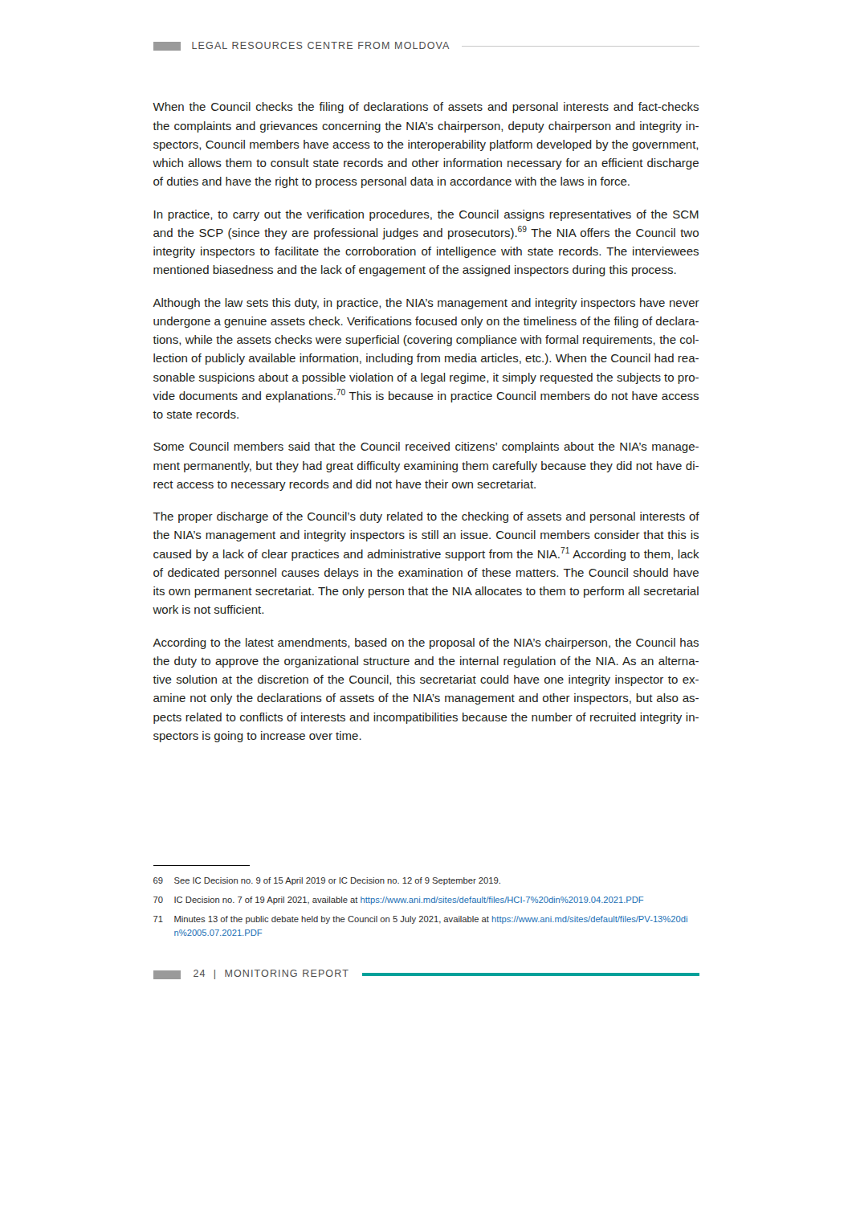Legal Resources Centre from Moldova
When the Council checks the filing of declarations of assets and personal interests and fact-checks the complaints and grievances concerning the NIA’s chairperson, deputy chairperson and integrity inspectors, Council members have access to the interoperability platform developed by the government, which allows them to consult state records and other information necessary for an efficient discharge of duties and have the right to process personal data in accordance with the laws in force.
In practice, to carry out the verification procedures, the Council assigns representatives of the SCM and the SCP (since they are professional judges and prosecutors).69 The NIA offers the Council two integrity inspectors to facilitate the corroboration of intelligence with state records. The interviewees mentioned biasedness and the lack of engagement of the assigned inspectors during this process.
Although the law sets this duty, in practice, the NIA’s management and integrity inspectors have never undergone a genuine assets check. Verifications focused only on the timeliness of the filing of declarations, while the assets checks were superficial (covering compliance with formal requirements, the collection of publicly available information, including from media articles, etc.). When the Council had reasonable suspicions about a possible violation of a legal regime, it simply requested the subjects to provide documents and explanations.70 This is because in practice Council members do not have access to state records.
Some Council members said that the Council received citizens’ complaints about the NIA’s management permanently, but they had great difficulty examining them carefully because they did not have direct access to necessary records and did not have their own secretariat.
The proper discharge of the Council’s duty related to the checking of assets and personal interests of the NIA’s management and integrity inspectors is still an issue. Council members consider that this is caused by a lack of clear practices and administrative support from the NIA.71 According to them, lack of dedicated personnel causes delays in the examination of these matters. The Council should have its own permanent secretariat. The only person that the NIA allocates to them to perform all secretarial work is not sufficient.
According to the latest amendments, based on the proposal of the NIA’s chairperson, the Council has the duty to approve the organizational structure and the internal regulation of the NIA. As an alternative solution at the discretion of the Council, this secretariat could have one integrity inspector to examine not only the declarations of assets of the NIA’s management and other inspectors, but also aspects related to conflicts of interests and incompatibilities because the number of recruited integrity inspectors is going to increase over time.
69 See IC Decision no. 9 of 15 April 2019 or IC Decision no. 12 of 9 September 2019.
70 IC Decision no. 7 of 19 April 2021, available at https://www.ani.md/sites/default/files/HCI-7%20din%2019.04.2021.PDF
71 Minutes 13 of the public debate held by the Council on 5 July 2021, available at https://www.ani.md/sites/default/files/PV-13%20din%2005.07.2021.PDF
24 | Monitoring Report